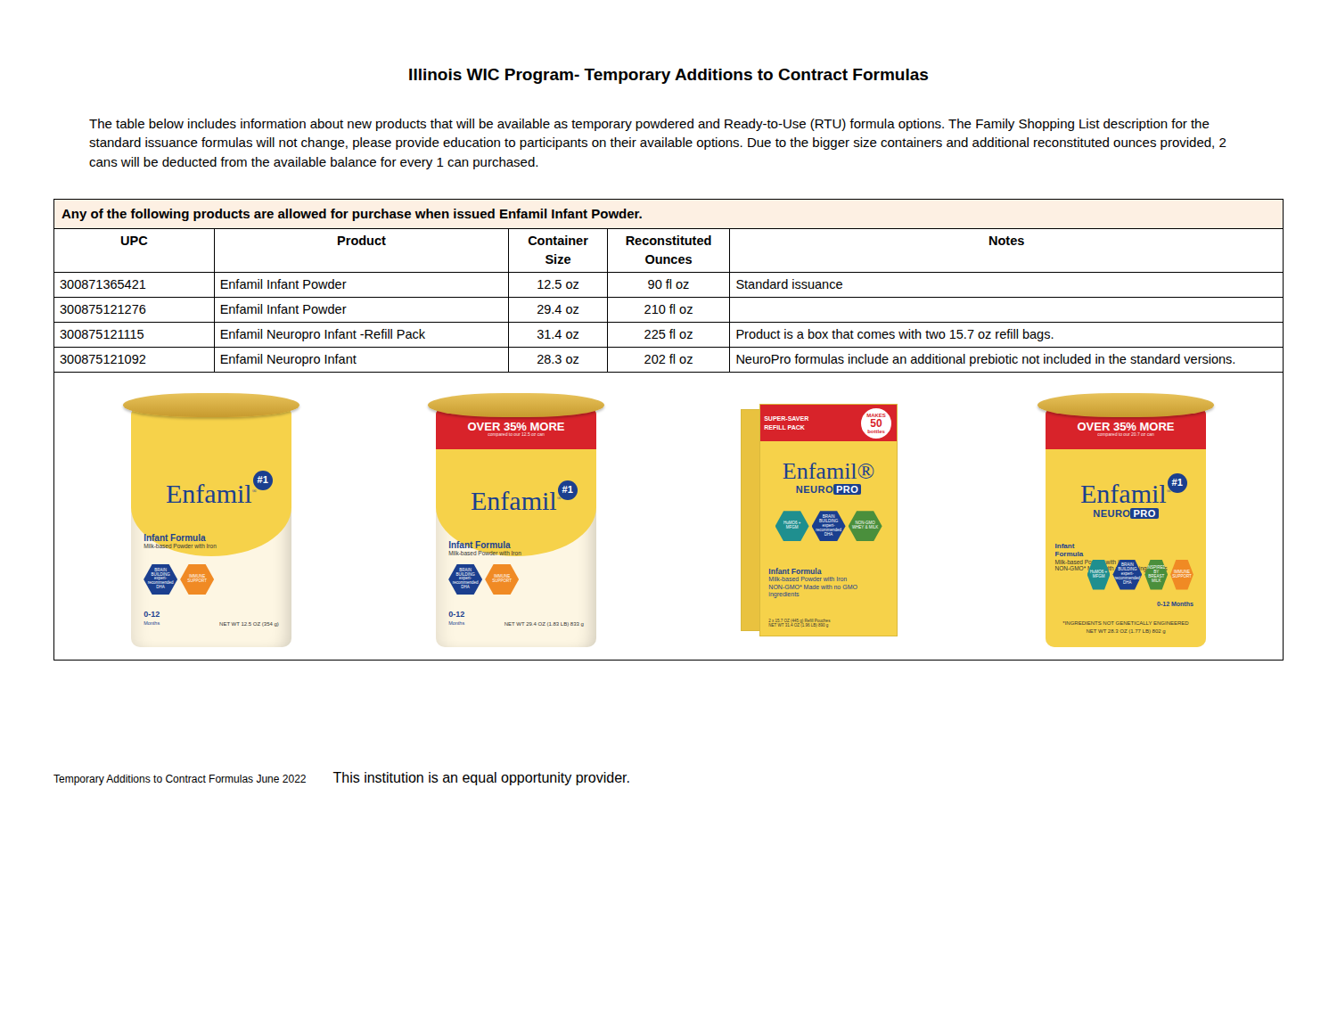Illinois WIC Program- Temporary Additions to Contract Formulas
The table below includes information about new products that will be available as temporary powdered and Ready-to-Use (RTU) formula options. The Family Shopping List description for the standard issuance formulas will not change, please provide education to participants on their available options. Due to the bigger size containers and additional reconstituted ounces provided, 2 cans will be deducted from the available balance for every 1 can purchased.
Any of the following products are allowed for purchase when issued Enfamil Infant Powder.
| UPC | Product | Container Size | Reconstituted Ounces | Notes |
| --- | --- | --- | --- | --- |
| 300871365421 | Enfamil Infant Powder | 12.5 oz | 90 fl oz | Standard issuance |
| 300875121276 | Enfamil Infant Powder | 29.4 oz | 210 fl oz | |
| 300875121115 | Enfamil Neuropro Infant -Refill Pack | 31.4 oz | 225 fl oz | Product is a box that comes with two 15.7 oz refill bags. |
| 300875121092 | Enfamil Neuropro Infant | 28.3 oz | 202 fl oz | NeuroPro formulas include an additional prebiotic not included in the standard versions. |
Enfamil®
#1
Infant Formula
Milk-based Powder with Iron
BRAIN BUILDING expert-recommended DHA
IMMUNE SUPPORT
0-12Months
NET WT 12.5 OZ (354 g)
OVER 35% MORE
compared to our 12.5 oz can
Enfamil®
#1
Infant Formula
Milk-based Powder with Iron
BRAIN BUILDING expert-recommended DHA
IMMUNE SUPPORT
0-12Months
NET WT 29.4 OZ (1.83 LB) 833 g
SUPER-SAVER
REFILL PACK MAKES 50 bottles
Enfamil®
NEUROPRO
HuMO6 + MFGM
BRAIN BUILDING expert-recommended DHA
NON-GMO WHEY & MILK
Infant Formula
Milk-based Powder with Iron
NON-GMO* Made with no GMO ingredients
2 x 15.7 OZ (445 g) Refill Pouches
NET WT 31.4 OZ (1.96 LB) 890 g
OVER 35% MORE
compared to our 20.7 oz can
Enfamil®
NEUROPRO
#1
Infant
Formula
Milk-based Powder with Iron
NON-GMO* Made with no GMO ingredients
HuMO6 + MFGM
BRAIN BUILDING expert-recommended DHA
INSPIRED BY BREAST MILK
IMMUNE SUPPORT
0-12 Months
*INGREDIENTS NOT GENETICALLY ENGINEERED
NET WT 28.3 OZ (1.77 LB) 802 g
Temporary Additions to Contract Formulas June 2022 This institution is an equal opportunity provider.